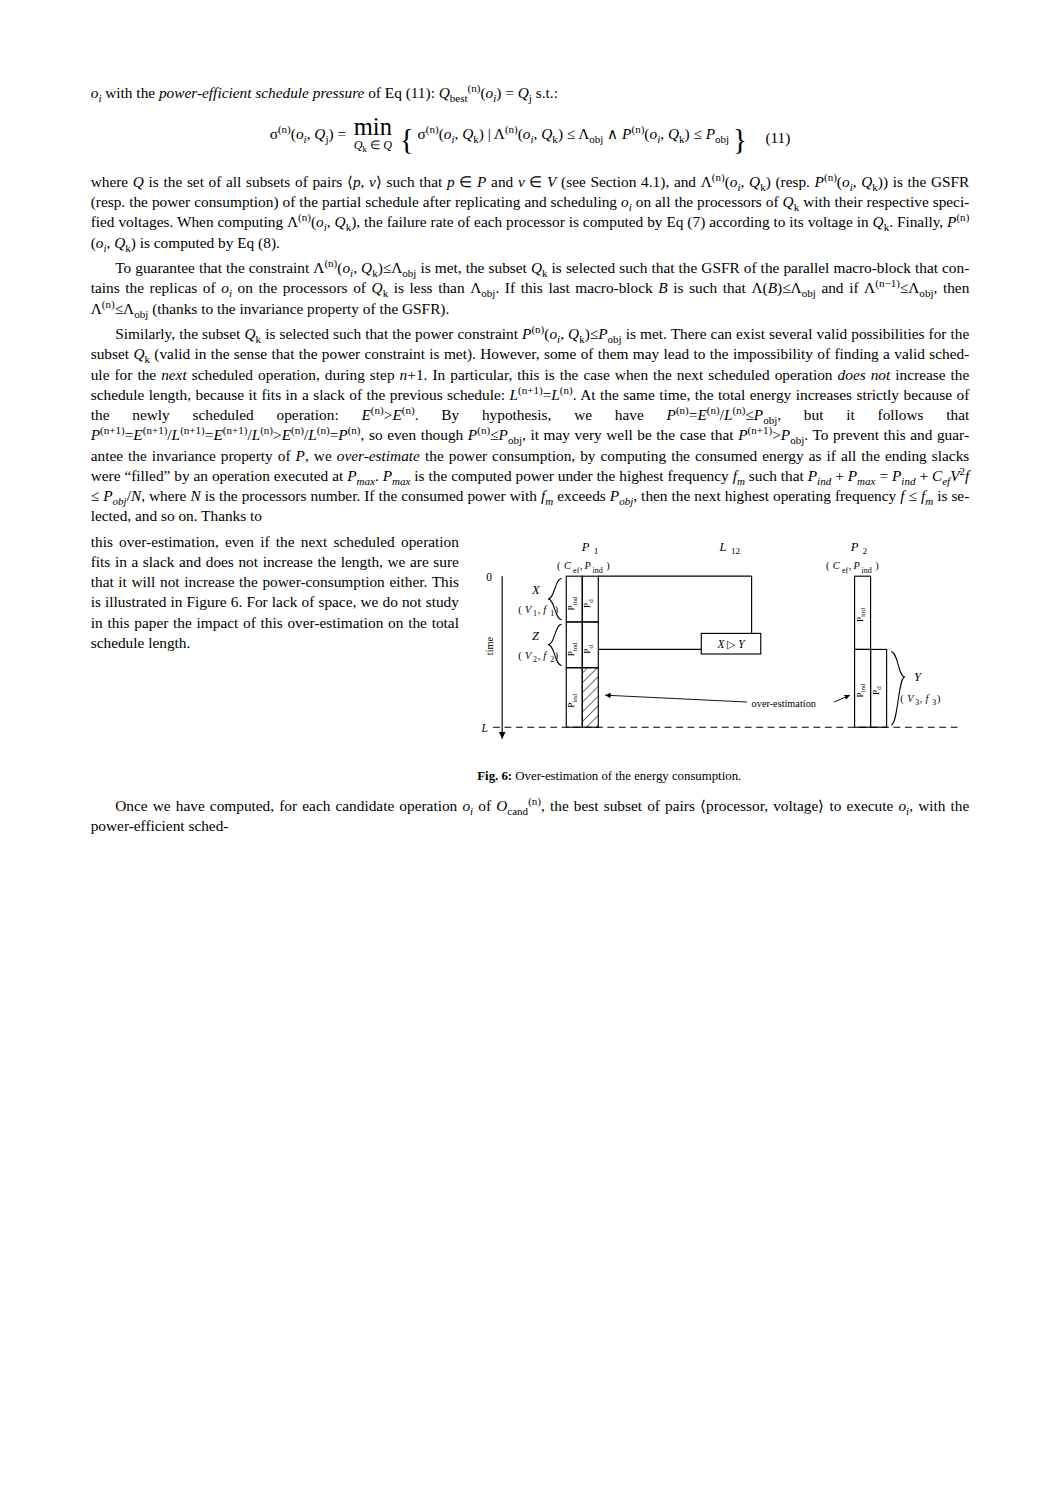oi with the power-efficient schedule pressure of Eq (11): Qbest(n)(oi) = Qj s.t.:
σ(n)(oi, Qj) = min Qk ∈ Q { σ(n)(oi, Qk) | Λ(n)(oi, Qk) ≤ Λobj ∧ P(n)(oi, Qk) ≤ Pobj }
(11)
where Q is the set of all subsets of pairs ⟨p, v⟩ such that p ∈ P and v ∈ V (see Section 4.1), and Λ(n)(oi, Qk) (resp. P(n)(oi, Qk)) is the GSFR (resp. the power consumption) of the partial schedule after replicating and scheduling oi on all the processors of Qk with their respective specified voltages. When computing Λ(n)(oi, Qk), the failure rate of each processor is computed by Eq (7) according to its voltage in Qk. Finally, P(n)(oi, Qk) is computed by Eq (8).
To guarantee that the constraint Λ(n)(oi, Qk)≤Λobj is met, the subset Qk is selected such that the GSFR of the parallel macro-block that contains the replicas of oi on the processors of Qk is less than Λobj. If this last macro-block B is such that Λ(B)≤Λobj and if Λ(n−1)≤Λobj, then Λ(n)≤Λobj (thanks to the invariance property of the GSFR).
Similarly, the subset Qk is selected such that the power constraint P(n)(oi, Qk)≤Pobj is met. There can exist several valid possibilities for the subset Qk (valid in the sense that the power constraint is met). However, some of them may lead to the impossibility of finding a valid schedule for the next scheduled operation, during step n+1. In particular, this is the case when the next scheduled operation does not increase the schedule length, because it fits in a slack of the previous schedule: L(n+1)=L(n). At the same time, the total energy increases strictly because of the newly scheduled operation: E(n)>E(n). By hypothesis, we have P(n)=E(n)/L(n)≤Pobj, but it follows that P(n+1)=E(n+1)/L(n+1)=E(n+1)/L(n)>E(n)/L(n)=P(n), so even though P(n)≤Pobj, it may very well be the case that P(n+1)>Pobj. To prevent this and guarantee the invariance property of P, we over-estimate the power consumption, by computing the consumed energy as if all the ending slacks were “filled” by an operation executed at Pmax. Pmax is the computed power under the highest frequency fm such that Pind + Pmax = Pind + Cef V2f ≤ Pobj/N, where N is the processors number. If the consumed power with fm exceeds Pobj, then the next highest operating frequency f ≤ fm is selected, and so on. Thanks to
P1 (Cef,Pind) L12 P2 (Cef,Pind) 0 time L Pind Pd Pind Pd Pind X (V1,f1) Z (V2,f2) X ▷ Y Pind Pind Pd Y (V3,f3) over-estimation
Fig. 6: Over-estimation of the energy consumption.
this over-estimation, even if the next scheduled operation fits in a slack and does not increase the length, we are sure that it will not increase the power-consumption either. This is illustrated in Figure 6. For lack of space, we do not study in this paper the impact of this over-estimation on the total schedule length.
Once we have computed, for each candidate operation oi of Ocand(n), the best subset of pairs ⟨processor, voltage⟩ to execute oi, with the power-efficient sched-